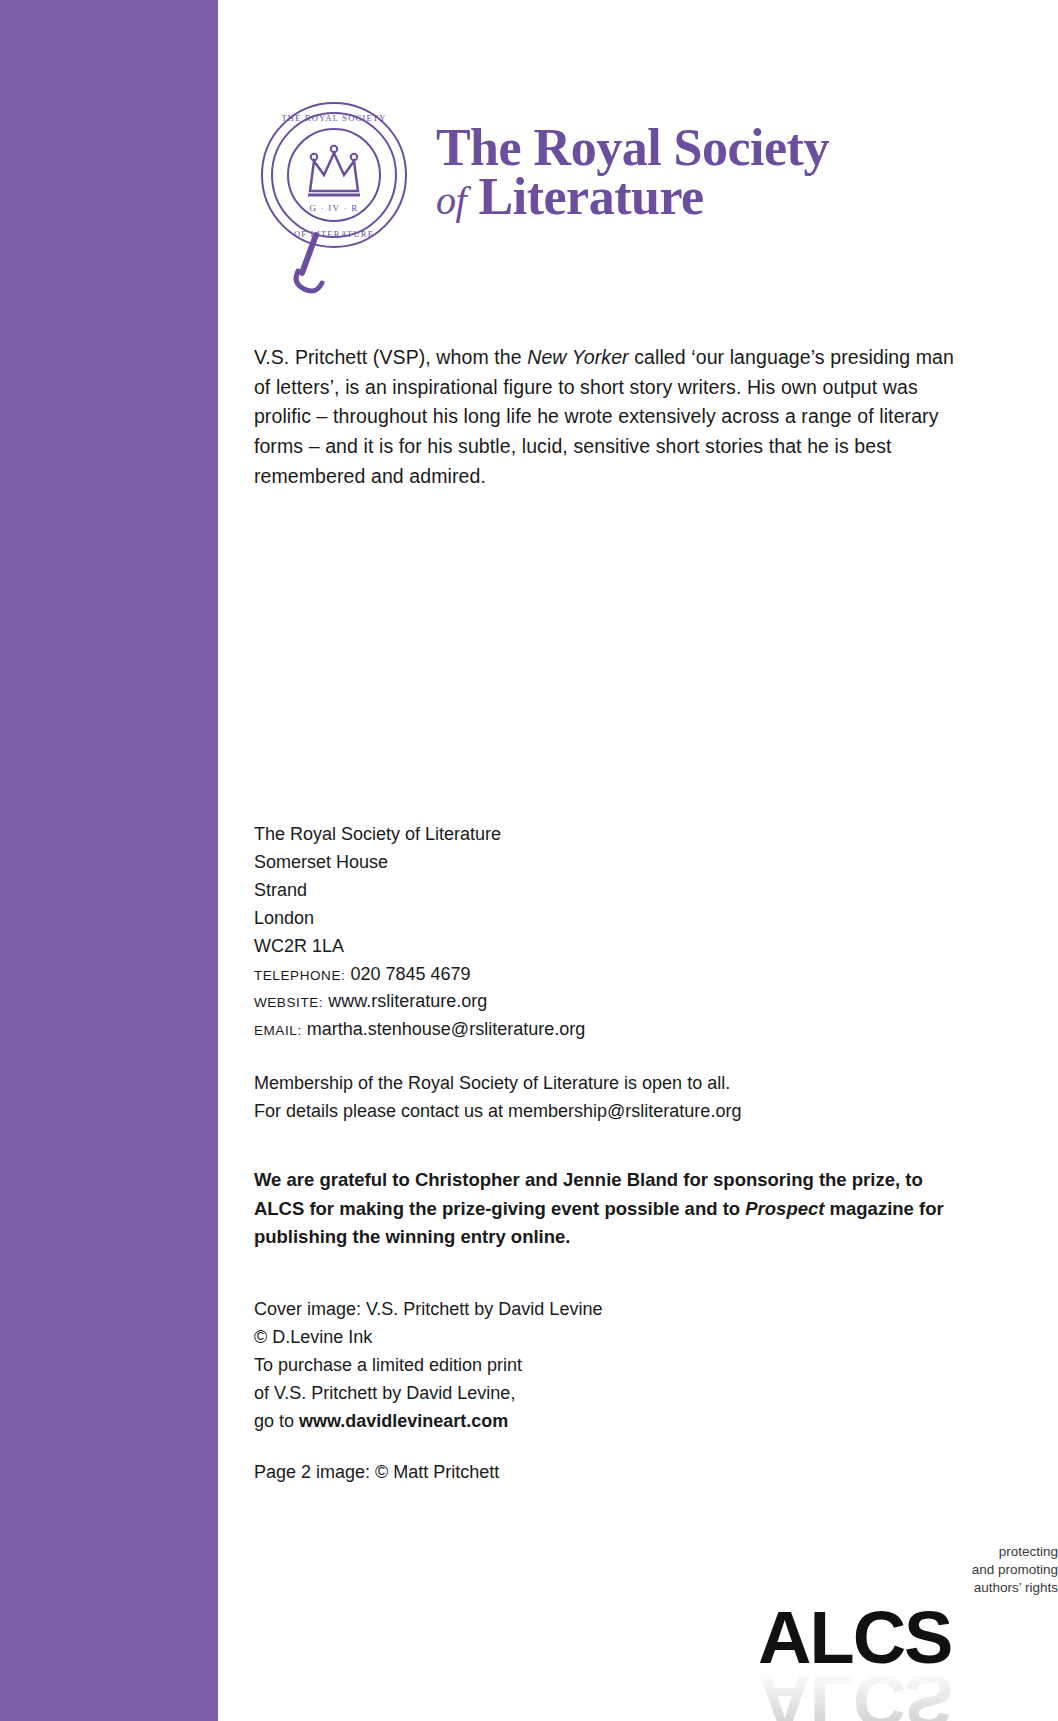THE ROYAL SOCIETY OF LITERATURE G · IV · R
The Royal Society of Literature
V.S. Pritchett (VSP), whom the New Yorker called ‘our language’s presiding man of letters’, is an inspirational figure to short story writers. His own output was prolific – throughout his long life he wrote extensively across a range of literary forms – and it is for his subtle, lucid, sensitive short stories that he is best remembered and admired.
The Royal Society of Literature
Somerset House
Strand
London
WC2R 1LA
Telephone: 020 7845 4679
Website: www.rsliterature.org
Email: martha.stenhouse@rsliterature.org
Membership of the Royal Society of Literature is open to all.
For details please contact us at membership@rsliterature.org
We are grateful to Christopher and Jennie Bland for sponsoring the prize, to ALCS for making the prize-giving event possible and to Prospect magazine for publishing the winning entry online.
Cover image: V.S. Pritchett by David Levine
© D.Levine Ink
To purchase a limited edition print
of V.S. Pritchett by David Levine,
go to www.davidlevineart.com
Page 2 image: © Matt Pritchett
protecting
and promoting
authors’ rights
ALCS
ALCS